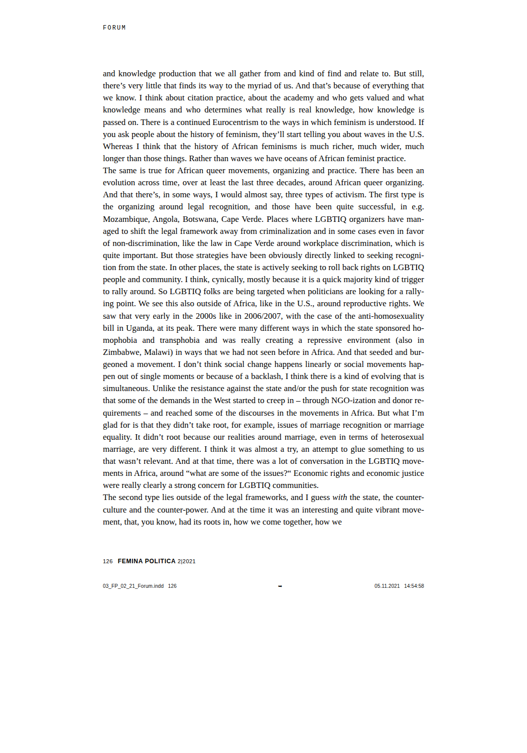Forum
and knowledge production that we all gather from and kind of find and relate to. But still, there’s very little that finds its way to the myriad of us. And that’s because of everything that we know. I think about citation practice, about the academy and who gets valued and what knowledge means and who determines what really is real knowledge, how knowledge is passed on. There is a continued Eurocentrism to the ways in which feminism is understood. If you ask people about the history of feminism, they’ll start telling you about waves in the U.S. Whereas I think that the history of African feminisms is much richer, much wider, much longer than those things. Rather than waves we have oceans of African feminist practice.
The same is true for African queer movements, organizing and practice. There has been an evolution across time, over at least the last three decades, around African queer organizing. And that there’s, in some ways, I would almost say, three types of activism. The first type is the organizing around legal recognition, and those have been quite successful, in e.g. Mozambique, Angola, Botswana, Cape Verde. Places where LGBTIQ organizers have managed to shift the legal framework away from criminalization and in some cases even in favor of non-discrimination, like the law in Cape Verde around workplace discrimination, which is quite important. But those strategies have been obviously directly linked to seeking recognition from the state. In other places, the state is actively seeking to roll back rights on LGBTIQ people and community. I think, cynically, mostly because it is a quick majority kind of trigger to rally around. So LGBTIQ folks are being targeted when politicians are looking for a rallying point. We see this also outside of Africa, like in the U.S., around reproductive rights. We saw that very early in the 2000s like in 2006/2007, with the case of the anti-homosexuality bill in Uganda, at its peak. There were many different ways in which the state sponsored homophobia and transphobia and was really creating a repressive environment (also in Zimbabwe, Malawi) in ways that we had not seen before in Africa. And that seeded and burgeoned a movement. I don’t think social change happens linearly or social movements happen out of single moments or because of a backlash, I think there is a kind of evolving that is simultaneous. Unlike the resistance against the state and/or the push for state recognition was that some of the demands in the West started to creep in – through NGO-ization and donor requirements – and reached some of the discourses in the movements in Africa. But what I’m glad for is that they didn’t take root, for example, issues of marriage recognition or marriage equality. It didn’t root because our realities around marriage, even in terms of heterosexual marriage, are very different. I think it was almost a try, an attempt to glue something to us that wasn’t relevant. And at that time, there was a lot of conversation in the LGBTIQ movements in Africa, around “what are some of the issues?“ Economic rights and economic justice were really clearly a strong concern for LGBTIQ communities.
The second type lies outside of the legal frameworks, and I guess with the state, the counter-culture and the counter-power. And at the time it was an interesting and quite vibrant movement, that, you know, had its roots in, how we come together, how we
126 FEMINA POLITICA 2|2021
03_FP_02_21_Forum.indd 126 ➥ 05.11.2021 14:54:58